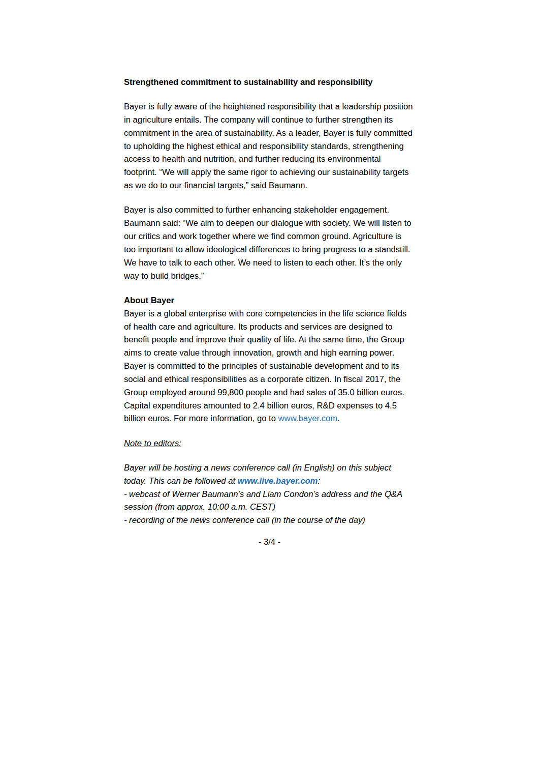Strengthened commitment to sustainability and responsibility
Bayer is fully aware of the heightened responsibility that a leadership position in agriculture entails. The company will continue to further strengthen its commitment in the area of sustainability. As a leader, Bayer is fully committed to upholding the highest ethical and responsibility standards, strengthening access to health and nutrition, and further reducing its environmental footprint. “We will apply the same rigor to achieving our sustainability targets as we do to our financial targets,” said Baumann.
Bayer is also committed to further enhancing stakeholder engagement. Baumann said: “We aim to deepen our dialogue with society. We will listen to our critics and work together where we find common ground. Agriculture is too important to allow ideological differences to bring progress to a standstill. We have to talk to each other. We need to listen to each other. It’s the only way to build bridges.”
About Bayer
Bayer is a global enterprise with core competencies in the life science fields of health care and agriculture. Its products and services are designed to benefit people and improve their quality of life. At the same time, the Group aims to create value through innovation, growth and high earning power. Bayer is committed to the principles of sustainable development and to its social and ethical responsibilities as a corporate citizen. In fiscal 2017, the Group employed around 99,800 people and had sales of 35.0 billion euros. Capital expenditures amounted to 2.4 billion euros, R&D expenses to 4.5 billion euros. For more information, go to www.bayer.com.
Note to editors:
Bayer will be hosting a news conference call (in English) on this subject today. This can be followed at www.live.bayer.com:
- webcast of Werner Baumann’s and Liam Condon’s address and the Q&A session (from approx. 10:00 a.m. CEST)
- recording of the news conference call (in the course of the day)
- 3/4 -